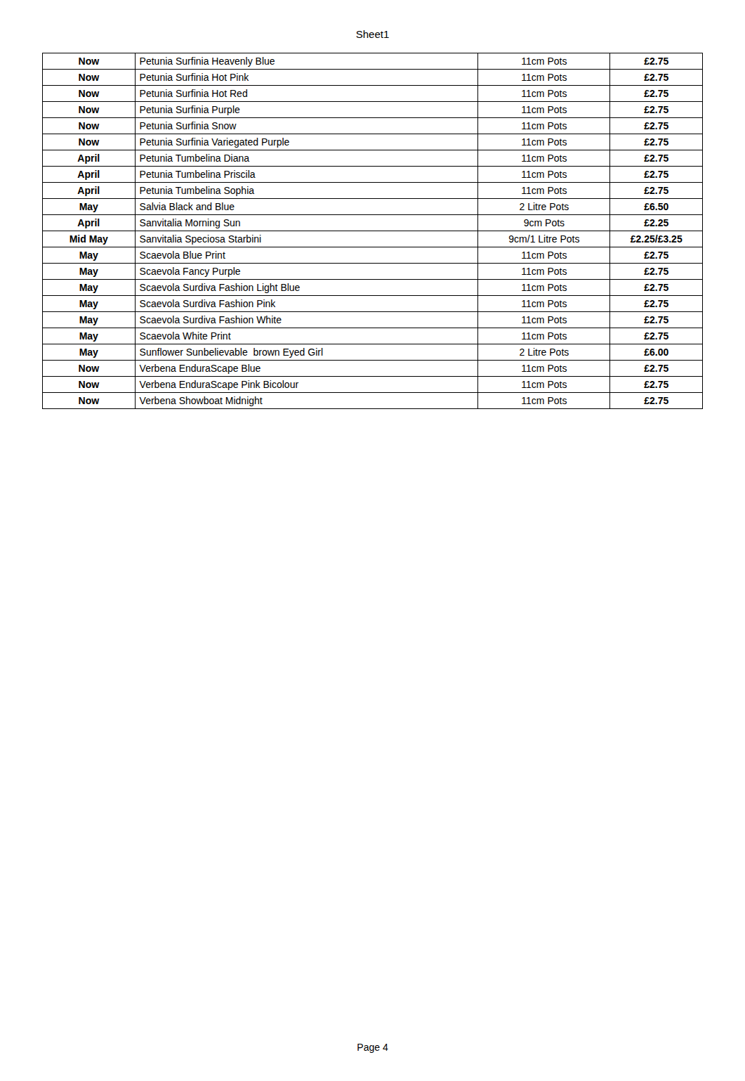Sheet1
| Now | Petunia Surfinia Heavenly Blue | 11cm Pots | £2.75 |
| Now | Petunia Surfinia Hot Pink | 11cm Pots | £2.75 |
| Now | Petunia Surfinia Hot Red | 11cm Pots | £2.75 |
| Now | Petunia Surfinia Purple | 11cm Pots | £2.75 |
| Now | Petunia Surfinia Snow | 11cm Pots | £2.75 |
| Now | Petunia Surfinia Variegated Purple | 11cm Pots | £2.75 |
| April | Petunia Tumbelina Diana | 11cm Pots | £2.75 |
| April | Petunia Tumbelina Priscila | 11cm Pots | £2.75 |
| April | Petunia Tumbelina Sophia | 11cm Pots | £2.75 |
| May | Salvia Black and Blue | 2 Litre Pots | £6.50 |
| April | Sanvitalia Morning Sun | 9cm Pots | £2.25 |
| Mid May | Sanvitalia Speciosa Starbini | 9cm/1 Litre Pots | £2.25/£3.25 |
| May | Scaevola Blue Print | 11cm Pots | £2.75 |
| May | Scaevola Fancy Purple | 11cm Pots | £2.75 |
| May | Scaevola Surdiva Fashion Light Blue | 11cm Pots | £2.75 |
| May | Scaevola Surdiva Fashion Pink | 11cm Pots | £2.75 |
| May | Scaevola Surdiva Fashion White | 11cm Pots | £2.75 |
| May | Scaevola White Print | 11cm Pots | £2.75 |
| May | Sunflower Sunbelievable brown Eyed Girl | 2 Litre Pots | £6.00 |
| Now | Verbena EnduraScape Blue | 11cm Pots | £2.75 |
| Now | Verbena EnduraScape Pink Bicolour | 11cm Pots | £2.75 |
| Now | Verbena Showboat Midnight | 11cm Pots | £2.75 |
Page 4